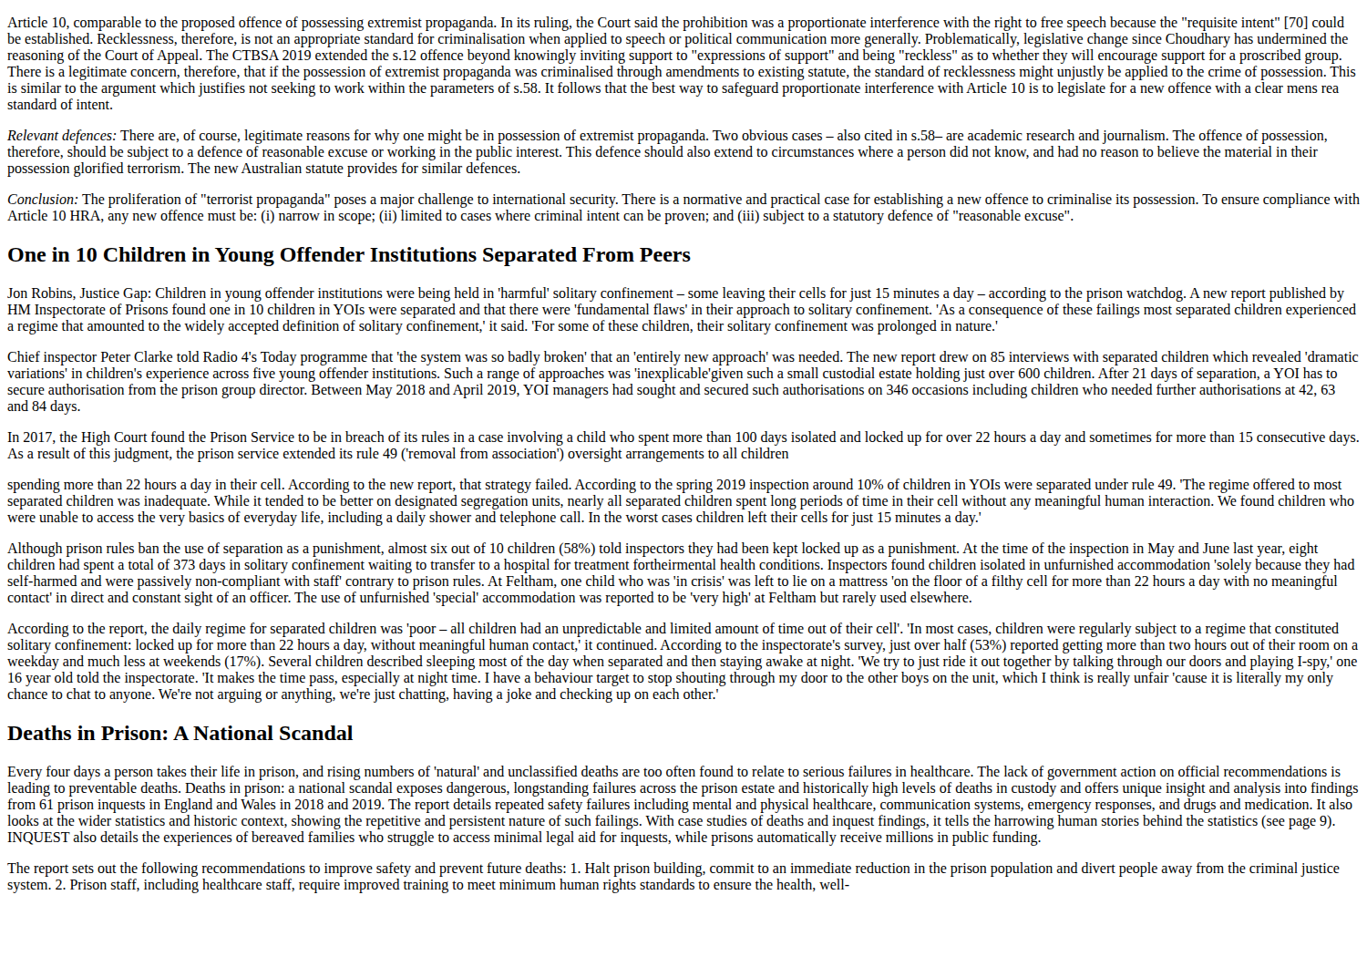Article 10, comparable to the proposed offence of possessing extremist propaganda. In its ruling, the Court said the prohibition was a proportionate interference with the right to free speech because the "requisite intent" [70] could be established. Recklessness, therefore, is not an appropriate standard for criminalisation when applied to speech or political communication more generally. Problematically, legislative change since Choudhary has undermined the reasoning of the Court of Appeal. The CTBSA 2019 extended the s.12 offence beyond knowingly inviting support to "expressions of support" and being "reckless" as to whether they will encourage support for a proscribed group. There is a legitimate concern, therefore, that if the possession of extremist propaganda was criminalised through amendments to existing statute, the standard of recklessness might unjustly be applied to the crime of possession. This is similar to the argument which justifies not seeking to work within the parameters of s.58. It follows that the best way to safeguard proportionate interference with Article 10 is to legislate for a new offence with a clear mens rea standard of intent.
Relevant defences: There are, of course, legitimate reasons for why one might be in possession of extremist propaganda. Two obvious cases – also cited in s.58– are academic research and journalism. The offence of possession, therefore, should be subject to a defence of reasonable excuse or working in the public interest. This defence should also extend to circumstances where a person did not know, and had no reason to believe the material in their possession glorified terrorism. The new Australian statute provides for similar defences.
Conclusion: The proliferation of "terrorist propaganda" poses a major challenge to international security. There is a normative and practical case for establishing a new offence to criminalise its possession. To ensure compliance with Article 10 HRA, any new offence must be: (i) narrow in scope; (ii) limited to cases where criminal intent can be proven; and (iii) subject to a statutory defence of "reasonable excuse".
One in 10 Children in Young Offender Institutions Separated From Peers
Jon Robins, Justice Gap: Children in young offender institutions were being held in 'harmful' solitary confinement – some leaving their cells for just 15 minutes a day – according to the prison watchdog. A new report published by HM Inspectorate of Prisons found one in 10 children in YOIs were separated and that there were 'fundamental flaws' in their approach to solitary confinement. 'As a consequence of these failings most separated children experienced a regime that amounted to the widely accepted definition of solitary confinement,' it said. 'For some of these children, their solitary confinement was prolonged in nature.'
Chief inspector Peter Clarke told Radio 4's Today programme that 'the system was so badly broken' that an 'entirely new approach' was needed. The new report drew on 85 interviews with separated children which revealed 'dramatic variations' in children's experience across five young offender institutions. Such a range of approaches was 'inexplicable'given such a small custodial estate holding just over 600 children. After 21 days of separation, a YOI has to secure authorisation from the prison group director. Between May 2018 and April 2019, YOI managers had sought and secured such authorisations on 346 occasions including children who needed further authorisations at 42, 63 and 84 days.
In 2017, the High Court found the Prison Service to be in breach of its rules in a case involving a child who spent more than 100 days isolated and locked up for over 22 hours a day and sometimes for more than 15 consecutive days. As a result of this judgment, the prison service extended its rule 49 ('removal from association') oversight arrangements to all children
spending more than 22 hours a day in their cell. According to the new report, that strategy failed. According to the spring 2019 inspection around 10% of children in YOIs were separated under rule 49. 'The regime offered to most separated children was inadequate. While it tended to be better on designated segregation units, nearly all separated children spent long periods of time in their cell without any meaningful human interaction. We found children who were unable to access the very basics of everyday life, including a daily shower and telephone call. In the worst cases children left their cells for just 15 minutes a day.'
Although prison rules ban the use of separation as a punishment, almost six out of 10 children (58%) told inspectors they had been kept locked up as a punishment. At the time of the inspection in May and June last year, eight children had spent a total of 373 days in solitary confinement waiting to transfer to a hospital for treatment fortheirmental health conditions. Inspectors found children isolated in unfurnished accommodation 'solely because they had self-harmed and were passively non-compliant with staff' contrary to prison rules. At Feltham, one child who was 'in crisis' was left to lie on a mattress 'on the floor of a filthy cell for more than 22 hours a day with no meaningful contact' in direct and constant sight of an officer. The use of unfurnished 'special' accommodation was reported to be 'very high' at Feltham but rarely used elsewhere.
According to the report, the daily regime for separated children was 'poor – all children had an unpredictable and limited amount of time out of their cell'. 'In most cases, children were regularly subject to a regime that constituted solitary confinement: locked up for more than 22 hours a day, without meaningful human contact,' it continued. According to the inspectorate's survey, just over half (53%) reported getting more than two hours out of their room on a weekday and much less at weekends (17%). Several children described sleeping most of the day when separated and then staying awake at night. 'We try to just ride it out together by talking through our doors and playing I-spy,' one 16 year old told the inspectorate. 'It makes the time pass, especially at night time. I have a behaviour target to stop shouting through my door to the other boys on the unit, which I think is really unfair 'cause it is literally my only chance to chat to anyone. We're not arguing or anything, we're just chatting, having a joke and checking up on each other.'
Deaths in Prison: A National Scandal
Every four days a person takes their life in prison, and rising numbers of 'natural' and unclassified deaths are too often found to relate to serious failures in healthcare. The lack of government action on official recommendations is leading to preventable deaths. Deaths in prison: a national scandal exposes dangerous, longstanding failures across the prison estate and historically high levels of deaths in custody and offers unique insight and analysis into findings from 61 prison inquests in England and Wales in 2018 and 2019. The report details repeated safety failures including mental and physical healthcare, communication systems, emergency responses, and drugs and medication. It also looks at the wider statistics and historic context, showing the repetitive and persistent nature of such failings. With case studies of deaths and inquest findings, it tells the harrowing human stories behind the statistics (see page 9). INQUEST also details the experiences of bereaved families who struggle to access minimal legal aid for inquests, while prisons automatically receive millions in public funding.
The report sets out the following recommendations to improve safety and prevent future deaths: 1. Halt prison building, commit to an immediate reduction in the prison population and divert people away from the criminal justice system. 2. Prison staff, including healthcare staff, require improved training to meet minimum human rights standards to ensure the health, well-